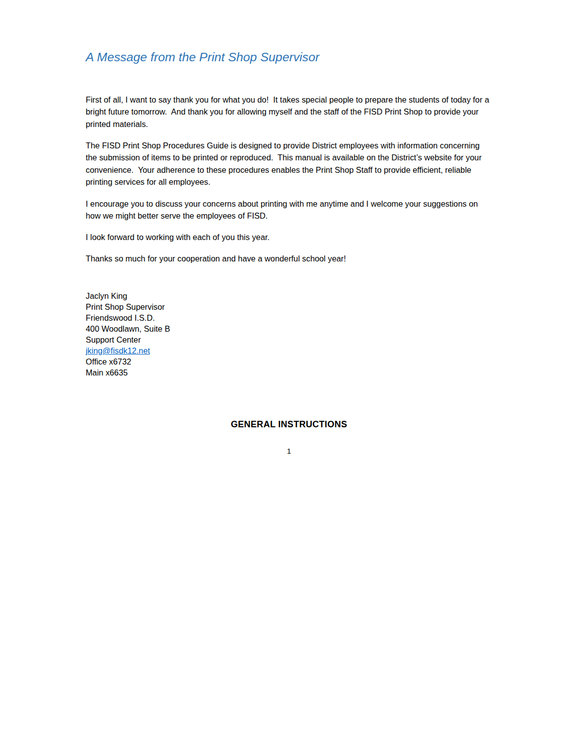A Message from the Print Shop Supervisor
First of all, I want to say thank you for what you do! It takes special people to prepare the students of today for a bright future tomorrow. And thank you for allowing myself and the staff of the FISD Print Shop to provide your printed materials.
The FISD Print Shop Procedures Guide is designed to provide District employees with information concerning the submission of items to be printed or reproduced. This manual is available on the District’s website for your convenience. Your adherence to these procedures enables the Print Shop Staff to provide efficient, reliable printing services for all employees.
I encourage you to discuss your concerns about printing with me anytime and I welcome your suggestions on how we might better serve the employees of FISD.
I look forward to working with each of you this year.
Thanks so much for your cooperation and have a wonderful school year!
Jaclyn King
Print Shop Supervisor
Friendswood I.S.D.
400 Woodlawn, Suite B
Support Center
jking@fisdk12.net
Office x6732
Main x6635
GENERAL INSTRUCTIONS
1